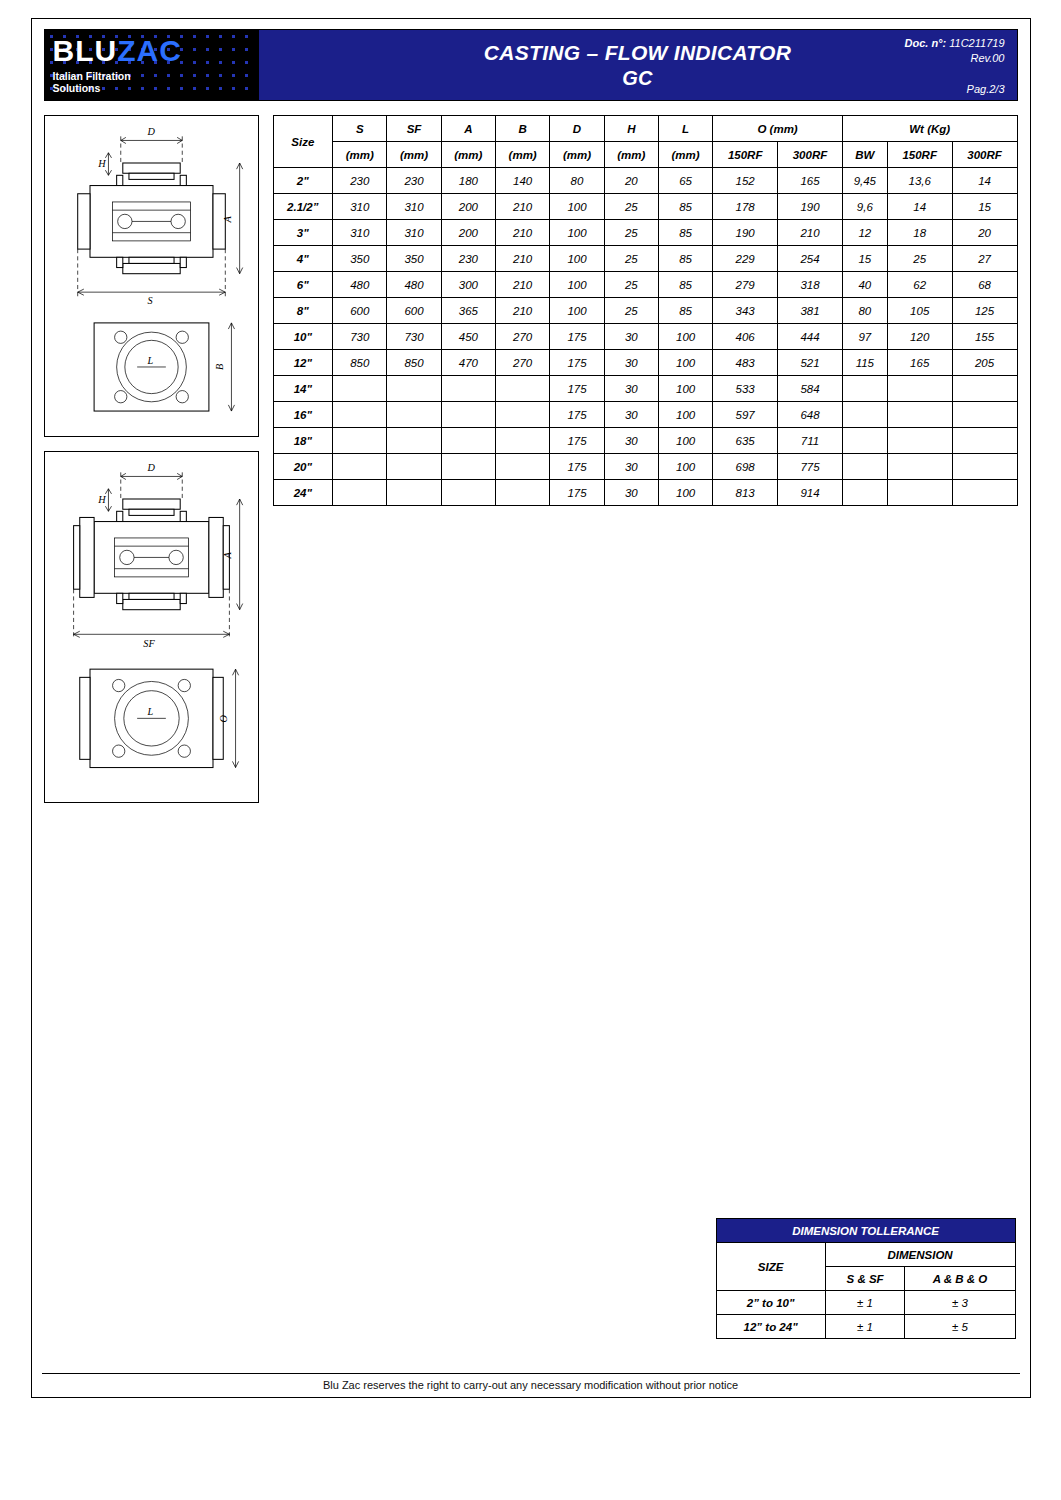BLUZAC
Italian Filtration
Solutions
Doc. n°: 11C211719
Rev.00
CASTING – FLOW INDICATORGC
Pag.2/3
D H A S L B
D H A SF L O
| Size | S | SF | A | B | D | H | L | O (mm) | Wt (Kg) |
| --- | --- | --- | --- | --- | --- | --- | --- | --- | --- |
| (mm) | (mm) | (mm) | (mm) | (mm) | (mm) | (mm) | 150RF | 300RF | BW | 150RF | 300RF |
| 2" | 230 | 230 | 180 | 140 | 80 | 20 | 65 | 152 | 165 | 9,45 | 13,6 | 14 |
| 2.1/2” | 310 | 310 | 200 | 210 | 100 | 25 | 85 | 178 | 190 | 9,6 | 14 | 15 |
| 3" | 310 | 310 | 200 | 210 | 100 | 25 | 85 | 190 | 210 | 12 | 18 | 20 |
| 4" | 350 | 350 | 230 | 210 | 100 | 25 | 85 | 229 | 254 | 15 | 25 | 27 |
| 6" | 480 | 480 | 300 | 210 | 100 | 25 | 85 | 279 | 318 | 40 | 62 | 68 |
| 8" | 600 | 600 | 365 | 210 | 100 | 25 | 85 | 343 | 381 | 80 | 105 | 125 |
| 10" | 730 | 730 | 450 | 270 | 175 | 30 | 100 | 406 | 444 | 97 | 120 | 155 |
| 12" | 850 | 850 | 470 | 270 | 175 | 30 | 100 | 483 | 521 | 115 | 165 | 205 |
| 14" | | | | | 175 | 30 | 100 | 533 | 584 | | | |
| 16" | | | | | 175 | 30 | 100 | 597 | 648 | | | |
| 18" | | | | | 175 | 30 | 100 | 635 | 711 | | | |
| 20" | | | | | 175 | 30 | 100 | 698 | 775 | | | |
| 24" | | | | | 175 | 30 | 100 | 813 | 914 | | | |
| DIMENSION TOLLERANCE |
| --- |
| SIZE | DIMENSION |
| S & SF | A & B & O |
| 2” to 10" | ± 1 | ± 3 |
| 12” to 24" | ± 1 | ± 5 |
Blu Zac reserves the right to carry-out any necessary modification without prior notice